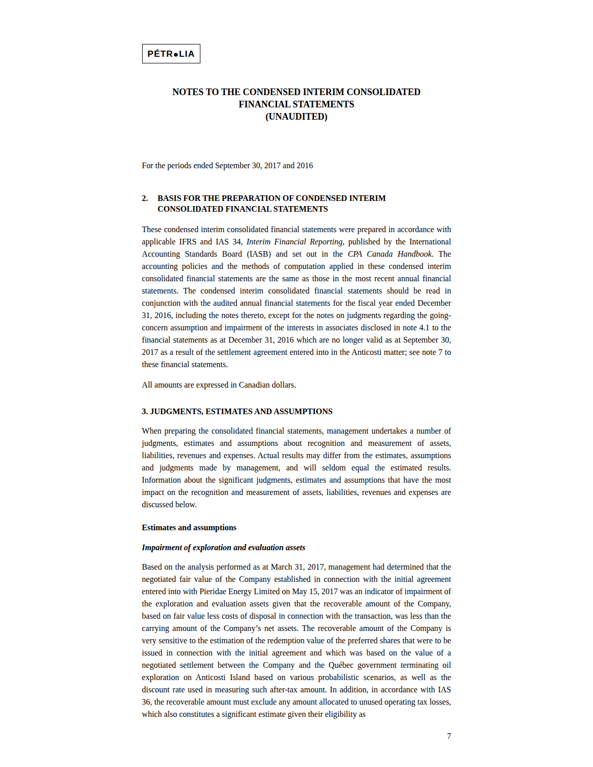PÉTR●LIA
Notes to the Condensed Interim Consolidated
Financial Statements
(Unaudited)
For the periods ended September 30, 2017 and 2016
2. BASIS FOR THE PREPARATION OF CONDENSED INTERIM CONSOLIDATED FINANCIAL STATEMENTS
These condensed interim consolidated financial statements were prepared in accordance with applicable IFRS and IAS 34, Interim Financial Reporting, published by the International Accounting Standards Board (IASB) and set out in the CPA Canada Handbook. The accounting policies and the methods of computation applied in these condensed interim consolidated financial statements are the same as those in the most recent annual financial statements. The condensed interim consolidated financial statements should be read in conjunction with the audited annual financial statements for the fiscal year ended December 31, 2016, including the notes thereto, except for the notes on judgments regarding the going-concern assumption and impairment of the interests in associates disclosed in note 4.1 to the financial statements as at December 31, 2016 which are no longer valid as at September 30, 2017 as a result of the settlement agreement entered into in the Anticosti matter; see note 7 to these financial statements.
All amounts are expressed in Canadian dollars.
3. JUDGMENTS, ESTIMATES AND ASSUMPTIONS
When preparing the consolidated financial statements, management undertakes a number of judgments, estimates and assumptions about recognition and measurement of assets, liabilities, revenues and expenses. Actual results may differ from the estimates, assumptions and judgments made by management, and will seldom equal the estimated results. Information about the significant judgments, estimates and assumptions that have the most impact on the recognition and measurement of assets, liabilities, revenues and expenses are discussed below.
Estimates and assumptions
Impairment of exploration and evaluation assets
Based on the analysis performed as at March 31, 2017, management had determined that the negotiated fair value of the Company established in connection with the initial agreement entered into with Pieridae Energy Limited on May 15, 2017 was an indicator of impairment of the exploration and evaluation assets given that the recoverable amount of the Company, based on fair value less costs of disposal in connection with the transaction, was less than the carrying amount of the Company’s net assets. The recoverable amount of the Company is very sensitive to the estimation of the redemption value of the preferred shares that were to be issued in connection with the initial agreement and which was based on the value of a negotiated settlement between the Company and the Québec government terminating oil exploration on Anticosti Island based on various probabilistic scenarios, as well as the discount rate used in measuring such after-tax amount. In addition, in accordance with IAS 36, the recoverable amount must exclude any amount allocated to unused operating tax losses, which also constitutes a significant estimate given their eligibility as
7